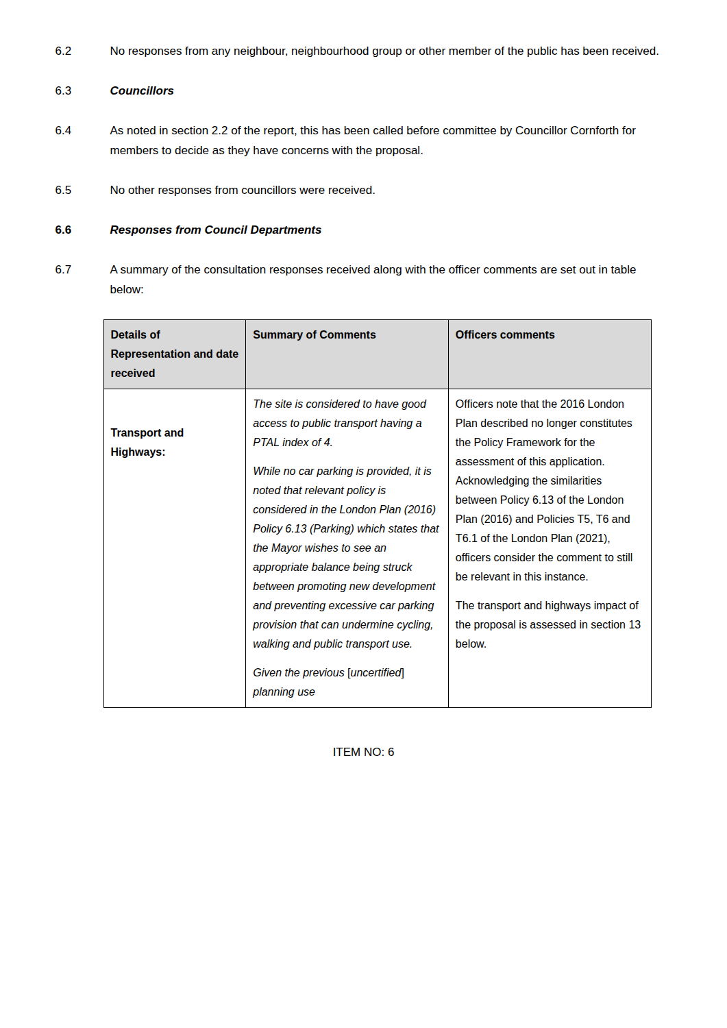6.2
No responses from any neighbour, neighbourhood group or other member of the public has been received.
6.3
Councillors
6.4
As noted in section 2.2 of the report, this has been called before committee by Councillor Cornforth for members to decide as they have concerns with the proposal.
6.5
No other responses from councillors were received.
6.6
Responses from Council Departments
6.7
A summary of the consultation responses received along with the officer comments are set out in table below:
| Details of Representation and date received | Summary of Comments | Officers comments |
| --- | --- | --- |
| Transport and Highways: | The site is considered to have good access to public transport having a PTAL index of 4. While no car parking is provided, it is noted that relevant policy is considered in the London Plan (2016) Policy 6.13 (Parking) which states that the Mayor wishes to see an appropriate balance being struck between promoting new development and preventing excessive car parking provision that can undermine cycling, walking and public transport use. Given the previous [ uncertified ] planning use | Officers note that the 2016 London Plan described no longer constitutes the Policy Framework for the assessment of this application. Acknowledging the similarities between Policy 6.13 of the London Plan (2016) and Policies T5, T6 and T6.1 of the London Plan (2021), officers consider the comment to still be relevant in this instance. The transport and highways impact of the proposal is assessed in section 13 below. |
ITEM NO: 6